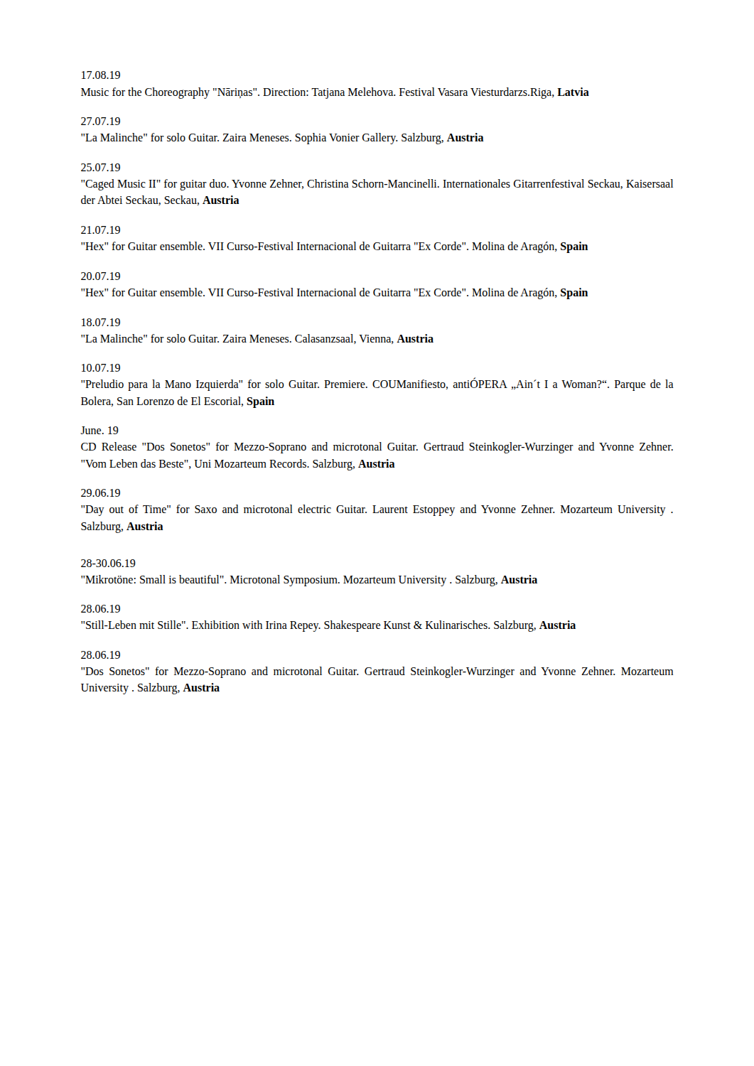17.08.19
Music for the Choreography "Nāriņas". Direction: Tatjana Melehova. Festival Vasara Viesturdarzs.Riga, Latvia
27.07.19
"La Malinche" for solo Guitar. Zaira Meneses. Sophia Vonier Gallery. Salzburg, Austria
25.07.19
"Caged Music II" for guitar duo. Yvonne Zehner, Christina Schorn-Mancinelli. Internationales Gitarrenfestival Seckau, Kaisersaal der Abtei Seckau, Seckau, Austria
21.07.19
"Hex" for Guitar ensemble. VII Curso-Festival Internacional de Guitarra "Ex Corde". Molina de Aragón, Spain
20.07.19
"Hex" for Guitar ensemble. VII Curso-Festival Internacional de Guitarra "Ex Corde". Molina de Aragón, Spain
18.07.19
"La Malinche" for solo Guitar. Zaira Meneses. Calasanzsaal, Vienna, Austria
10.07.19
"Preludio para la Mano Izquierda" for solo Guitar. Premiere. COUManifiesto, antiÓPERA „Ain´t I a Woman?“. Parque de la Bolera, San Lorenzo de El Escorial, Spain
June. 19
CD Release "Dos Sonetos" for Mezzo-Soprano and microtonal Guitar. Gertraud Steinkogler-Wurzinger and Yvonne Zehner. "Vom Leben das Beste", Uni Mozarteum Records. Salzburg, Austria
29.06.19
"Day out of Time" for Saxo and microtonal electric Guitar. Laurent Estoppey and Yvonne Zehner. Mozarteum University . Salzburg, Austria
28-30.06.19
"Mikrotöne: Small is beautiful". Microtonal Symposium. Mozarteum University . Salzburg, Austria
28.06.19
"Still-Leben mit Stille". Exhibition with Irina Repey. Shakespeare Kunst & Kulinarisches. Salzburg, Austria
28.06.19
"Dos Sonetos" for Mezzo-Soprano and microtonal Guitar. Gertraud Steinkogler-Wurzinger and Yvonne Zehner. Mozarteum University . Salzburg, Austria